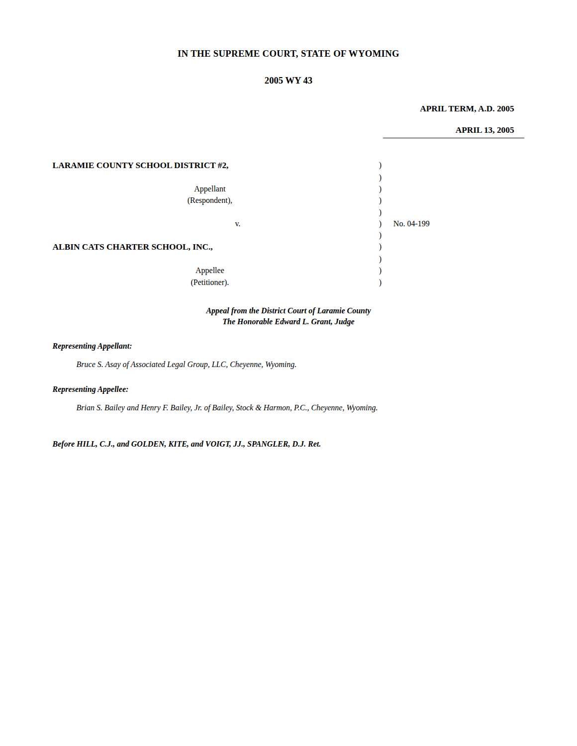IN THE SUPREME COURT, STATE OF WYOMING
2005 WY 43
APRIL TERM, A.D. 2005
APRIL 13, 2005
| LARAMIE COUNTY SCHOOL DISTRICT #2, | ) | |
| | ) | |
| Appellant | ) | |
| (Respondent), | ) | |
| | ) | |
| v. | ) | No. 04-199 |
| | ) | |
| ALBIN CATS CHARTER SCHOOL, INC., | ) | |
| | ) | |
| Appellee | ) | |
| (Petitioner). | ) | |
Appeal from the District Court of Laramie County
The Honorable Edward L. Grant, Judge
Representing Appellant:
Bruce S. Asay of Associated Legal Group, LLC, Cheyenne, Wyoming.
Representing Appellee:
Brian S. Bailey and Henry F. Bailey, Jr. of Bailey, Stock & Harmon, P.C., Cheyenne, Wyoming.
Before HILL, C.J., and GOLDEN, KITE, and VOIGT, JJ., SPANGLER, D.J. Ret.